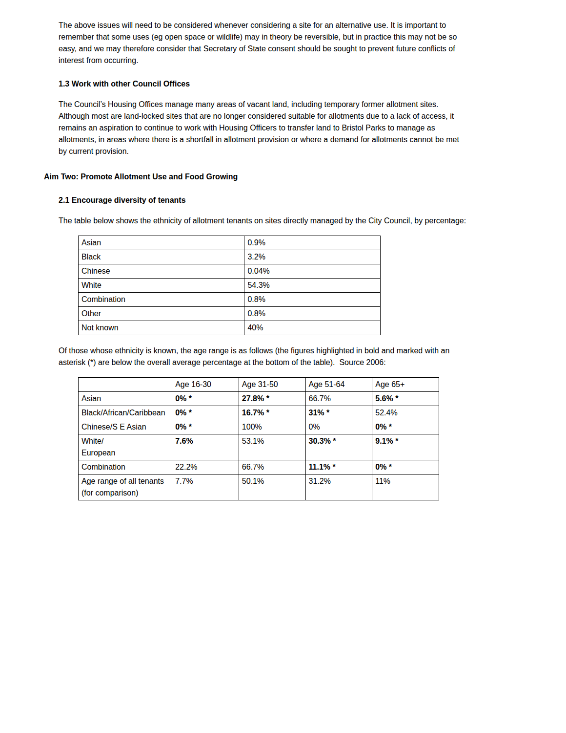The above issues will need to be considered whenever considering a site for an alternative use. It is important to remember that some uses (eg open space or wildlife) may in theory be reversible, but in practice this may not be so easy, and we may therefore consider that Secretary of State consent should be sought to prevent future conflicts of interest from occurring.
1.3 Work with other Council Offices
The Council’s Housing Offices manage many areas of vacant land, including temporary former allotment sites. Although most are land-locked sites that are no longer considered suitable for allotments due to a lack of access, it remains an aspiration to continue to work with Housing Officers to transfer land to Bristol Parks to manage as allotments, in areas where there is a shortfall in allotment provision or where a demand for allotments cannot be met by current provision.
Aim Two: Promote Allotment Use and Food Growing
2.1 Encourage diversity of tenants
The table below shows the ethnicity of allotment tenants on sites directly managed by the City Council, by percentage:
| Asian | 0.9% |
| Black | 3.2% |
| Chinese | 0.04% |
| White | 54.3% |
| Combination | 0.8% |
| Other | 0.8% |
| Not known | 40% |
Of those whose ethnicity is known, the age range is as follows (the figures highlighted in bold and marked with an asterisk (*) are below the overall average percentage at the bottom of the table). Source 2006:
| | Age 16-30 | Age 31-50 | Age 51-64 | Age 65+ |
| Asian | 0% * | 27.8% * | 66.7% | 5.6% * |
| Black/African/Caribbean | 0% * | 16.7% * | 31% * | 52.4% |
| Chinese/S E Asian | 0% * | 100% | 0% | 0% * |
| White/ European | 7.6% | 53.1% | 30.3% * | 9.1% * |
| Combination | 22.2% | 66.7% | 11.1% * | 0% * |
| Age range of all tenants (for comparison) | 7.7% | 50.1% | 31.2% | 11% |